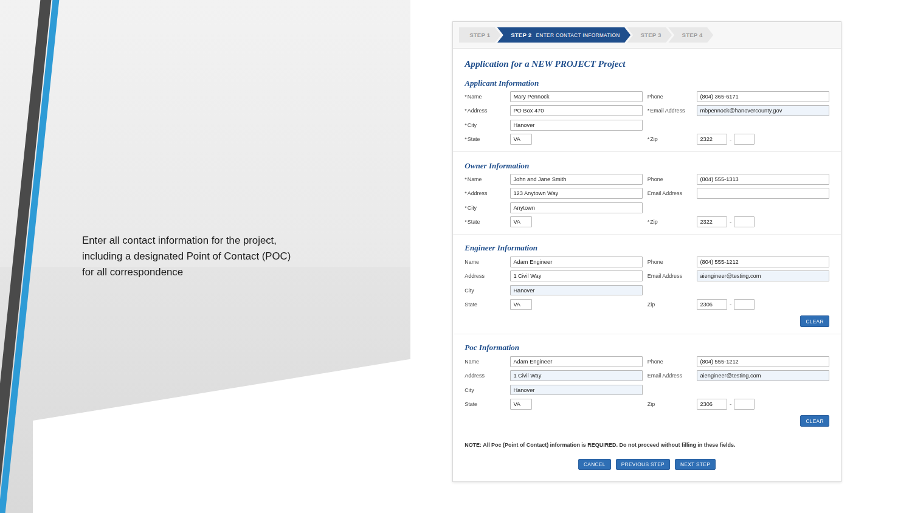Enter all contact information for the project, including a designated Point of Contact (POC) for all correspondence
STEP 1
STEP 2 ENTER CONTACT INFORMATION
STEP 3
STEP 4
Application for a NEW PROJECT Project
Applicant Information
Name Phone Address Email Address City State Zip
-
Owner Information
Name Phone Address Email Address City State Zip
-
Engineer Information
Name Phone Address Email Address City State Zip
-
CLEAR
Poc Information
Name Phone Address Email Address City State Zip
-
CLEAR
NOTE: All Poc (Point of Contact) information is REQUIRED. Do not proceed without filling in these fields.
CANCEL PREVIOUS STEP NEXT STEP